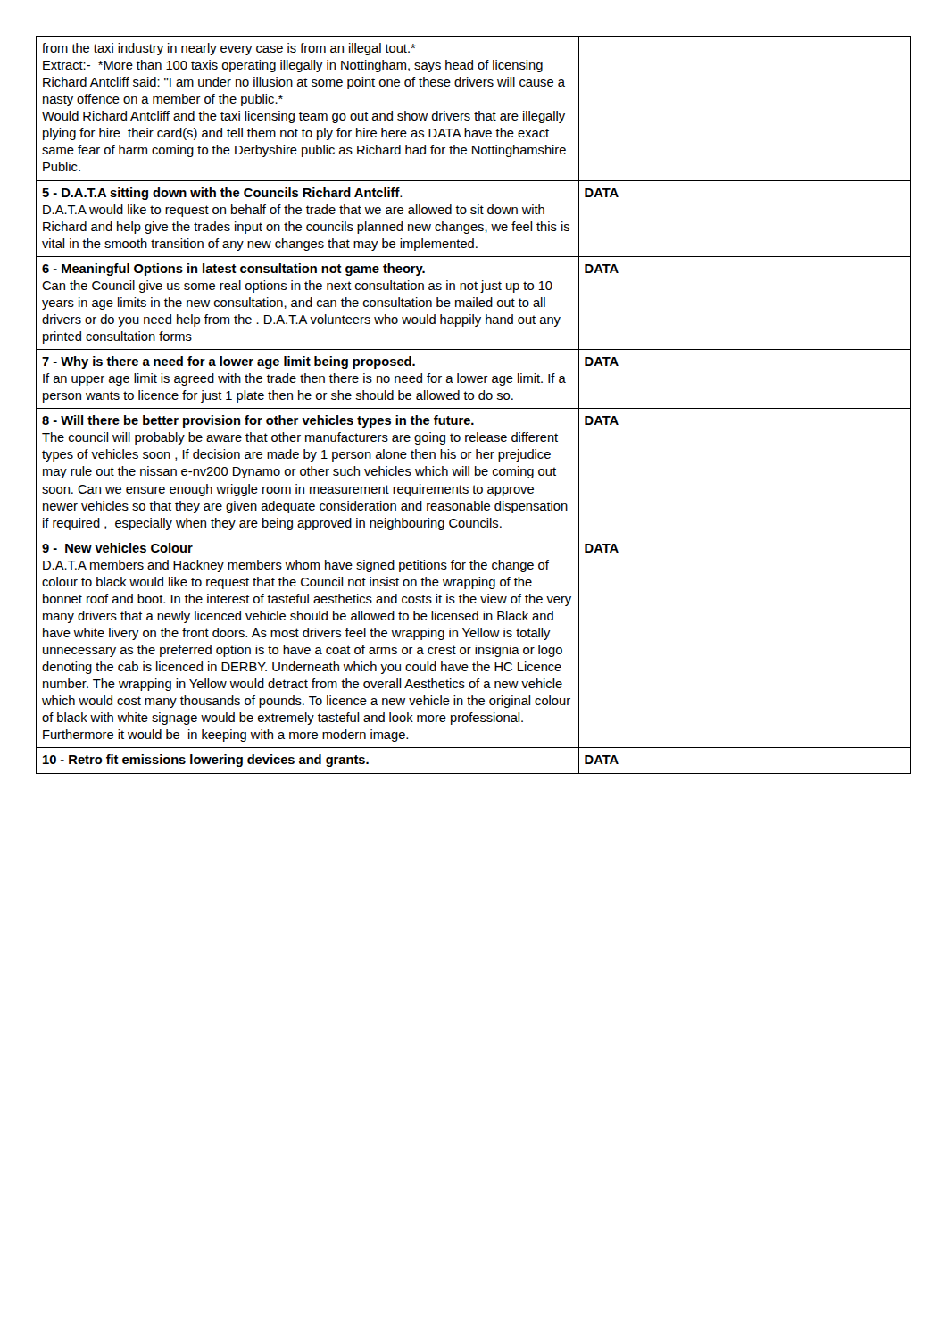| from the taxi industry in nearly every case is from an illegal tout.* Extract:- *More than 100 taxis operating illegally in Nottingham, says head of licensing Richard Antcliff said: "I am under no illusion at some point one of these drivers will cause a nasty offence on a member of the public.* Would Richard Antcliff and the taxi licensing team go out and show drivers that are illegally plying for hire their card(s) and tell them not to ply for hire here as DATA have the exact same fear of harm coming to the Derbyshire public as Richard had for the Nottinghamshire Public. | |
| 5 - D.A.T.A sitting down with the Councils Richard Antcliff . D.A.T.A would like to request on behalf of the trade that we are allowed to sit down with Richard and help give the trades input on the councils planned new changes, we feel this is vital in the smooth transition of any new changes that may be implemented. | DATA |
| 6 - Meaningful Options in latest consultation not game theory. Can the Council give us some real options in the next consultation as in not just up to 10 years in age limits in the new consultation, and can the consultation be mailed out to all drivers or do you need help from the . D.A.T.A volunteers who would happily hand out any printed consultation forms | DATA |
| 7 - Why is there a need for a lower age limit being proposed. If an upper age limit is agreed with the trade then there is no need for a lower age limit. If a person wants to licence for just 1 plate then he or she should be allowed to do so. | DATA |
| 8 - Will there be better provision for other vehicles types in the future. The council will probably be aware that other manufacturers are going to release different types of vehicles soon , If decision are made by 1 person alone then his or her prejudice may rule out the nissan e-nv200 Dynamo or other such vehicles which will be coming out soon. Can we ensure enough wriggle room in measurement requirements to approve newer vehicles so that they are given adequate consideration and reasonable dispensation if required , especially when they are being approved in neighbouring Councils. | DATA |
| 9 - New vehicles Colour D.A.T.A members and Hackney members whom have signed petitions for the change of colour to black would like to request that the Council not insist on the wrapping of the bonnet roof and boot. In the interest of tasteful aesthetics and costs it is the view of the very many drivers that a newly licenced vehicle should be allowed to be licensed in Black and have white livery on the front doors. As most drivers feel the wrapping in Yellow is totally unnecessary as the preferred option is to have a coat of arms or a crest or insignia or logo denoting the cab is licenced in DERBY. Underneath which you could have the HC Licence number. The wrapping in Yellow would detract from the overall Aesthetics of a new vehicle which would cost many thousands of pounds. To licence a new vehicle in the original colour of black with white signage would be extremely tasteful and look more professional. Furthermore it would be in keeping with a more modern image. | DATA |
| 10 - Retro fit emissions lowering devices and grants. | DATA |